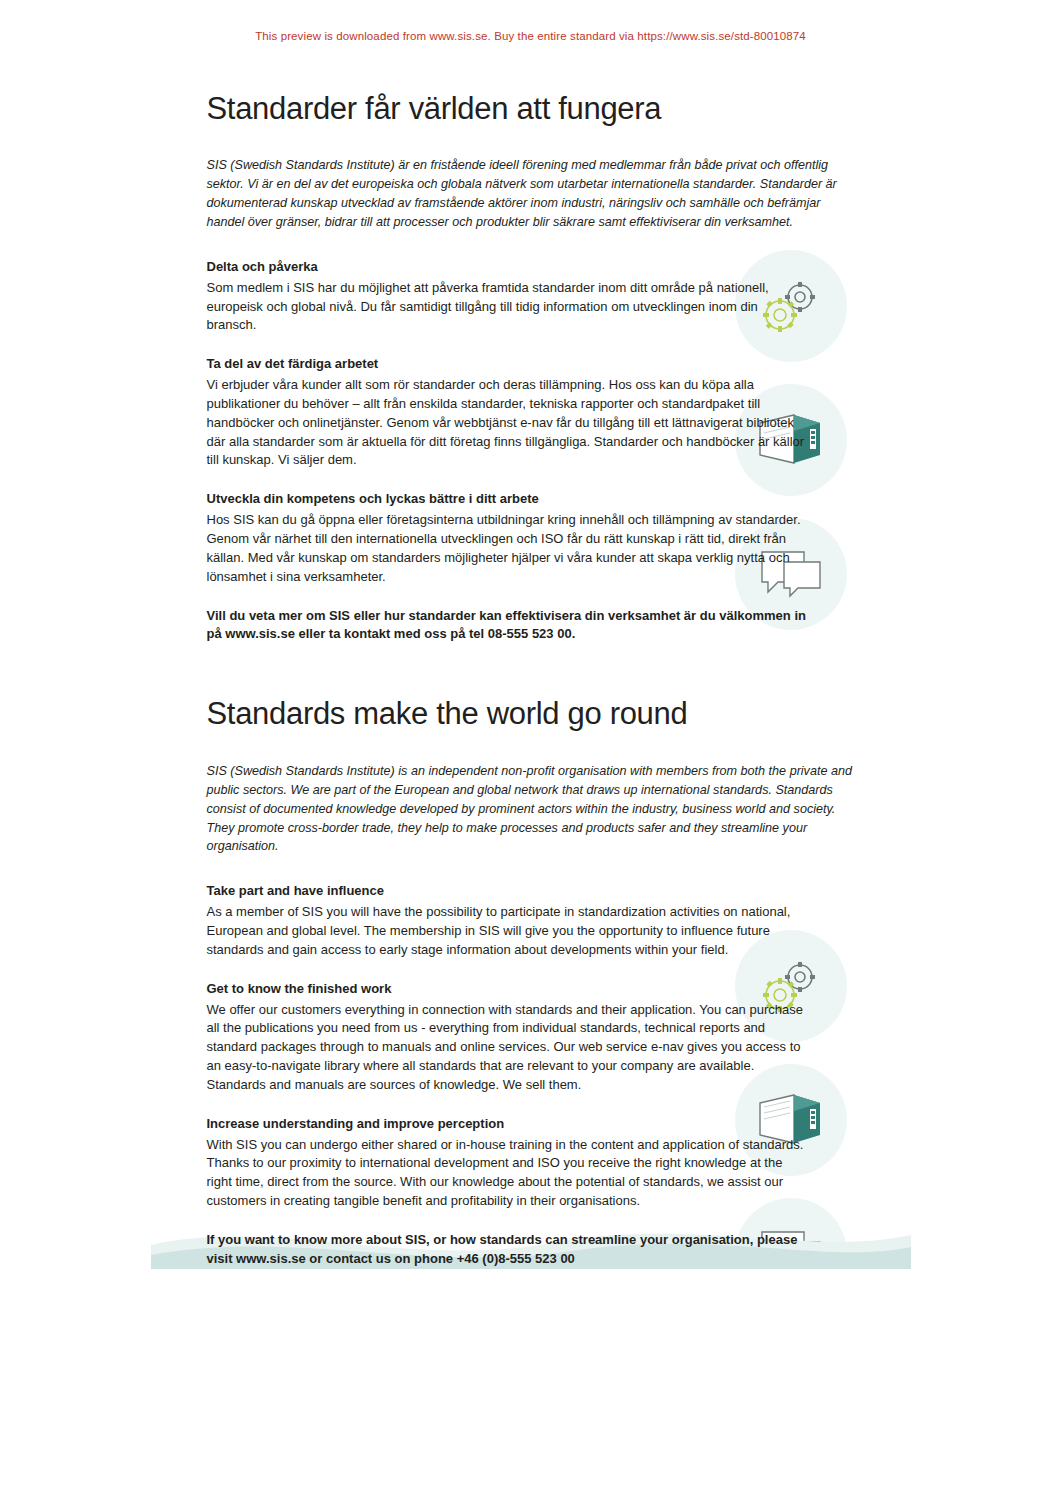This preview is downloaded from www.sis.se. Buy the entire standard via https://www.sis.se/std-80010874
Standarder får världen att fungera
SIS (Swedish Standards Institute) är en fristående ideell förening med medlemmar från både privat och offentlig sektor. Vi är en del av det europeiska och globala nätverk som utarbetar internationella standarder. Standarder är dokumenterad kunskap utvecklad av framstående aktörer inom industri, näringsliv och samhälle och befrämjar handel över gränser, bidrar till att processer och produkter blir säkrare samt effektiviserar din verksamhet.
Delta och påverka
Som medlem i SIS har du möjlighet att påverka framtida standarder inom ditt område på nationell, europeisk och global nivå. Du får samtidigt tillgång till tidig information om utvecklingen inom din bransch.
Ta del av det färdiga arbetet
Vi erbjuder våra kunder allt som rör standarder och deras tillämpning. Hos oss kan du köpa alla publikationer du behöver – allt från enskilda standarder, tekniska rapporter och standardpaket till handböcker och onlinetjänster. Genom vår webbtjänst e-nav får du tillgång till ett lättnavigerat bibliotek där alla standarder som är aktuella för ditt företag finns tillgängliga. Standarder och handböcker är källor till kunskap. Vi säljer dem.
Utveckla din kompetens och lyckas bättre i ditt arbete
Hos SIS kan du gå öppna eller företagsinterna utbildningar kring innehåll och tillämpning av standarder. Genom vår närhet till den internationella utvecklingen och ISO får du rätt kunskap i rätt tid, direkt från källan. Med vår kunskap om standarders möjligheter hjälper vi våra kunder att skapa verklig nytta och lönsamhet i sina verksamheter.
Vill du veta mer om SIS eller hur standarder kan effektivisera din verksamhet är du välkommen in på www.sis.se eller ta kontakt med oss på tel 08-555 523 00.
Standards make the world go round
SIS (Swedish Standards Institute) is an independent non-profit organisation with members from both the private and public sectors. We are part of the European and global network that draws up international standards. Standards consist of documented knowledge developed by prominent actors within the industry, business world and society. They promote cross-border trade, they help to make processes and products safer and they streamline your organisation.
Take part and have influence
As a member of SIS you will have the possibility to participate in standardization activities on national, European and global level. The membership in SIS will give you the opportunity to influence future standards and gain access to early stage information about developments within your field.
Get to know the finished work
We offer our customers everything in connection with standards and their application. You can purchase all the publications you need from us - everything from individual standards, technical reports and standard packages through to manuals and online services. Our web service e-nav gives you access to an easy-to-navigate library where all standards that are relevant to your company are available. Standards and manuals are sources of knowledge. We sell them.
Increase understanding and improve perception
With SIS you can undergo either shared or in-house training in the content and application of standards. Thanks to our proximity to international development and ISO you receive the right knowledge at the right time, direct from the source. With our knowledge about the potential of standards, we assist our customers in creating tangible benefit and profitability in their organisations.
If you want to know more about SIS, or how standards can streamline your organisation, please visit www.sis.se or contact us on phone +46 (0)8-555 523 00